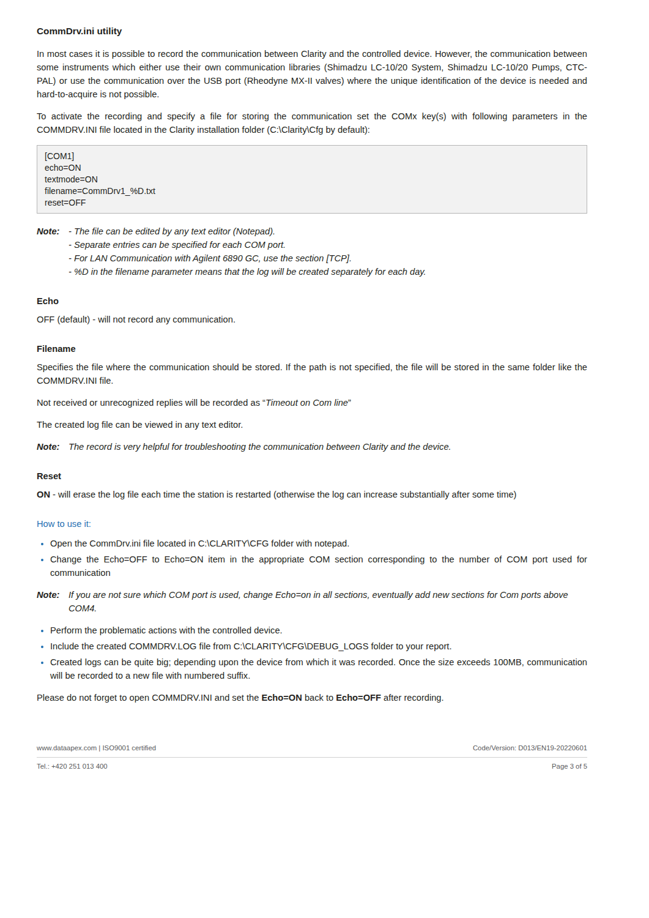CommDrv.ini utility
In most cases it is possible to record the communication between Clarity and the controlled device. However, the communication between some instruments which either use their own communication libraries (Shimadzu LC-10/20 System, Shimadzu LC-10/20 Pumps, CTC-PAL) or use the communication over the USB port (Rheodyne MX-II valves) where the unique identification of the device is needed and hard-to-acquire is not possible.
To activate the recording and specify a file for storing the communication set the COMx key(s) with following parameters in the COMMDRV.INI file located in the Clarity installation folder (C:\Clarity\Cfg by default):
[COM1]
echo=ON
textmode=ON
filename=CommDrv1_%D.txt
reset=OFF
Note:
- The file can be edited by any text editor (Notepad).
- Separate entries can be specified for each COM port.
- For LAN Communication with Agilent 6890 GC, use the section [TCP].
- %D in the filename parameter means that the log will be created separately for each day.
Echo
OFF (default) - will not record any communication.
Filename
Specifies the file where the communication should be stored. If the path is not specified, the file will be stored in the same folder like the COMMDRV.INI file.
Not received or unrecognized replies will be recorded as “Timeout on Com line”
The created log file can be viewed in any text editor.
Note:
The record is very helpful for troubleshooting the communication between Clarity and the device.
Reset
ON - will erase the log file each time the station is restarted (otherwise the log can increase substantially after some time)
How to use it:
Open the CommDrv.ini file located in C:\CLARITY\CFG folder with notepad.
Change the Echo=OFF to Echo=ON item in the appropriate COM section corresponding to the number of COM port used for communication
Note:
If you are not sure which COM port is used, change Echo=on in all sections, eventually add new sections for Com ports above COM4.
Perform the problematic actions with the controlled device.
Include the created COMMDRV.LOG file from C:\CLARITY\CFG\DEBUG_LOGS folder to your report.
Created logs can be quite big; depending upon the device from which it was recorded. Once the size exceeds 100MB, communication will be recorded to a new file with numbered suffix.
Please do not forget to open COMMDRV.INI and set the Echo=ON back to Echo=OFF after recording.
www.dataapex.com | ISO9001 certified Code/Version: D013/EN19-20220601
Tel.: +420 251 013 400 Page 3 of 5